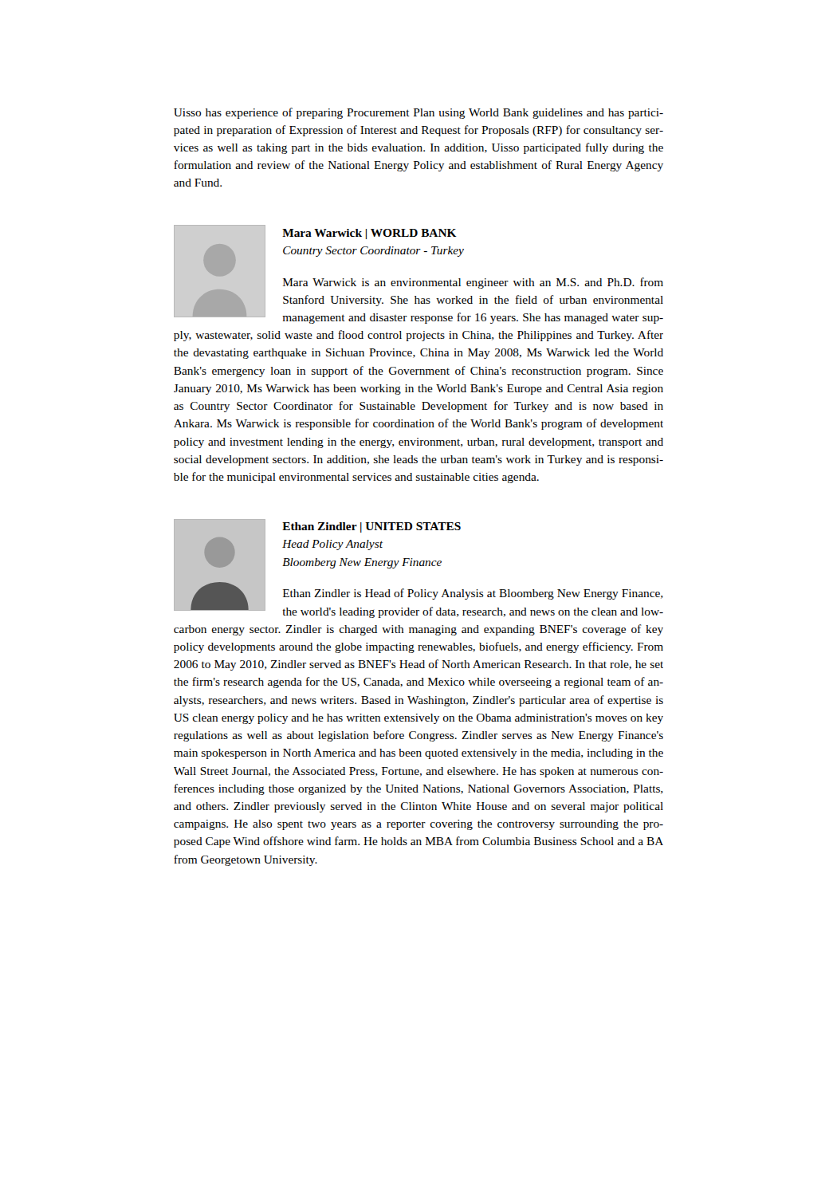Uisso has experience of preparing Procurement Plan using World Bank guidelines and has participated in preparation of Expression of Interest and Request for Proposals (RFP) for consultancy services as well as taking part in the bids evaluation. In addition, Uisso participated fully during the formulation and review of the National Energy Policy and establishment of Rural Energy Agency and Fund.
Mara Warwick | WORLD BANK
Country Sector Coordinator - Turkey
Mara Warwick is an environmental engineer with an M.S. and Ph.D. from Stanford University. She has worked in the field of urban environmental management and disaster response for 16 years. She has managed water supply, wastewater, solid waste and flood control projects in China, the Philippines and Turkey. After the devastating earthquake in Sichuan Province, China in May 2008, Ms Warwick led the World Bank's emergency loan in support of the Government of China's reconstruction program. Since January 2010, Ms Warwick has been working in the World Bank's Europe and Central Asia region as Country Sector Coordinator for Sustainable Development for Turkey and is now based in Ankara. Ms Warwick is responsible for coordination of the World Bank's program of development policy and investment lending in the energy, environment, urban, rural development, transport and social development sectors. In addition, she leads the urban team's work in Turkey and is responsible for the municipal environmental services and sustainable cities agenda.
Ethan Zindler | UNITED STATES
Head Policy Analyst
Bloomberg New Energy Finance
Ethan Zindler is Head of Policy Analysis at Bloomberg New Energy Finance, the world's leading provider of data, research, and news on the clean and low-carbon energy sector. Zindler is charged with managing and expanding BNEF's coverage of key policy developments around the globe impacting renewables, biofuels, and energy efficiency. From 2006 to May 2010, Zindler served as BNEF's Head of North American Research. In that role, he set the firm's research agenda for the US, Canada, and Mexico while overseeing a regional team of analysts, researchers, and news writers. Based in Washington, Zindler's particular area of expertise is US clean energy policy and he has written extensively on the Obama administration's moves on key regulations as well as about legislation before Congress. Zindler serves as New Energy Finance's main spokesperson in North America and has been quoted extensively in the media, including in the Wall Street Journal, the Associated Press, Fortune, and elsewhere. He has spoken at numerous conferences including those organized by the United Nations, National Governors Association, Platts, and others. Zindler previously served in the Clinton White House and on several major political campaigns. He also spent two years as a reporter covering the controversy surrounding the proposed Cape Wind offshore wind farm. He holds an MBA from Columbia Business School and a BA from Georgetown University.